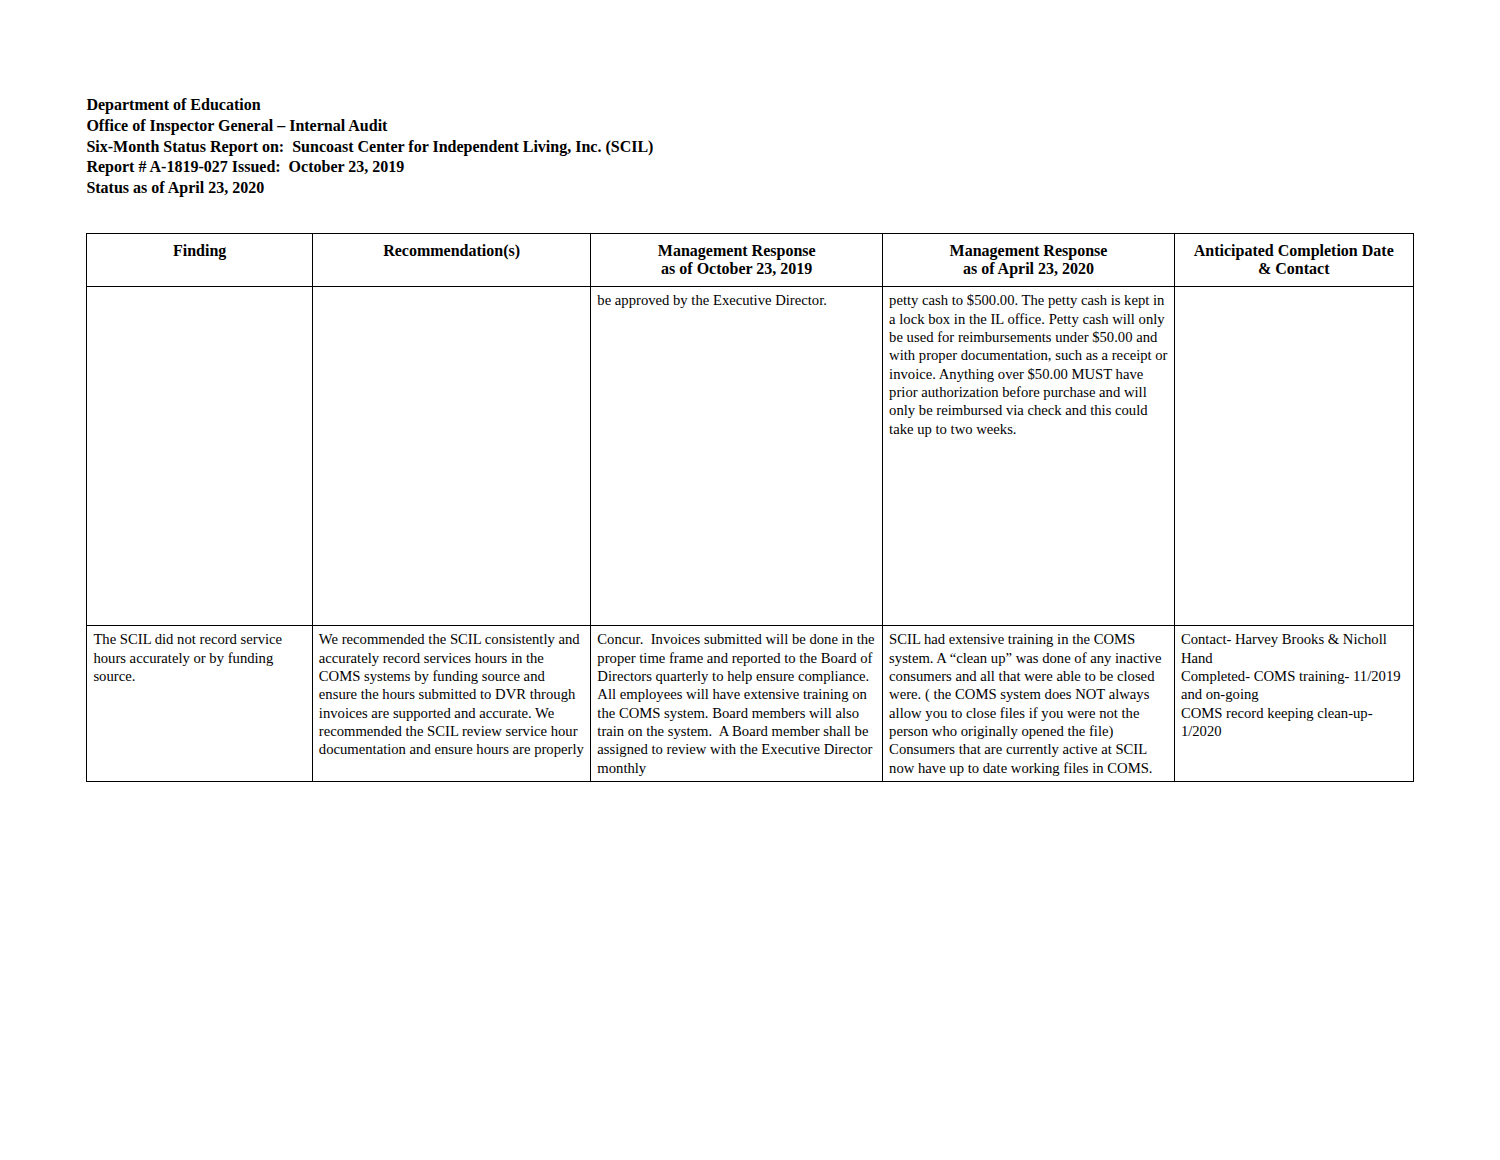Department of Education
Office of Inspector General – Internal Audit
Six-Month Status Report on: Suncoast Center for Independent Living, Inc. (SCIL)
Report # A-1819-027 Issued: October 23, 2019
Status as of April 23, 2020
| Finding | Recommendation(s) | Management Response as of October 23, 2019 | Management Response as of April 23, 2020 | Anticipated Completion Date & Contact |
| --- | --- | --- | --- | --- |
| | | be approved by the Executive Director. | petty cash to $500.00. The petty cash is kept in a lock box in the IL office. Petty cash will only be used for reimbursements under $50.00 and with proper documentation, such as a receipt or invoice. Anything over $50.00 MUST have prior authorization before purchase and will only be reimbursed via check and this could take up to two weeks. | |
| The SCIL did not record service hours accurately or by funding source. | We recommended the SCIL consistently and accurately record services hours in the COMS systems by funding source and ensure the hours submitted to DVR through invoices are supported and accurate. We recommended the SCIL review service hour documentation and ensure hours are properly | Concur. Invoices submitted will be done in the proper time frame and reported to the Board of Directors quarterly to help ensure compliance. All employees will have extensive training on the COMS system. Board members will also train on the system. A Board member shall be assigned to review with the Executive Director monthly | SCIL had extensive training in the COMS system. A “clean up” was done of any inactive consumers and all that were able to be closed were. ( the COMS system does NOT always allow you to close files if you were not the person who originally opened the file) Consumers that are currently active at SCIL now have up to date working files in COMS. | Contact- Harvey Brooks & Nicholl Hand Completed- COMS training- 11/2019 and on-going COMS record keeping clean-up- 1/2020 |